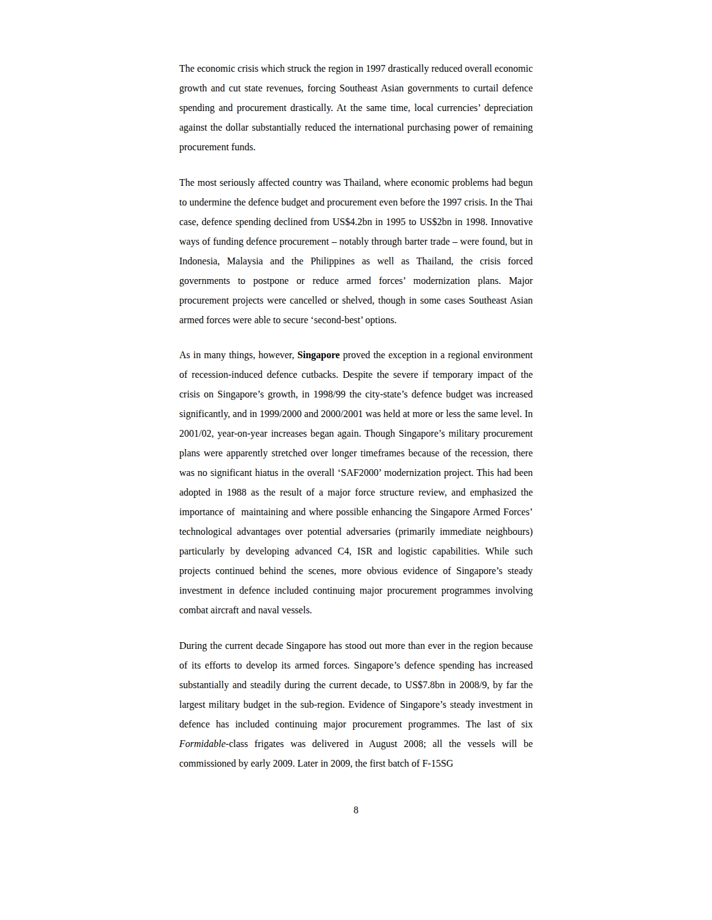The economic crisis which struck the region in 1997 drastically reduced overall economic growth and cut state revenues, forcing Southeast Asian governments to curtail defence spending and procurement drastically. At the same time, local currencies’ depreciation against the dollar substantially reduced the international purchasing power of remaining procurement funds.
The most seriously affected country was Thailand, where economic problems had begun to undermine the defence budget and procurement even before the 1997 crisis. In the Thai case, defence spending declined from US$4.2bn in 1995 to US$2bn in 1998. Innovative ways of funding defence procurement – notably through barter trade – were found, but in Indonesia, Malaysia and the Philippines as well as Thailand, the crisis forced governments to postpone or reduce armed forces’ modernization plans. Major procurement projects were cancelled or shelved, though in some cases Southeast Asian armed forces were able to secure ‘second-best’ options.
As in many things, however, Singapore proved the exception in a regional environment of recession-induced defence cutbacks. Despite the severe if temporary impact of the crisis on Singapore’s growth, in 1998/99 the city-state’s defence budget was increased significantly, and in 1999/2000 and 2000/2001 was held at more or less the same level. In 2001/02, year-on-year increases began again. Though Singapore’s military procurement plans were apparently stretched over longer timeframes because of the recession, there was no significant hiatus in the overall ‘SAF2000’ modernization project. This had been adopted in 1988 as the result of a major force structure review, and emphasized the importance of maintaining and where possible enhancing the Singapore Armed Forces’ technological advantages over potential adversaries (primarily immediate neighbours) particularly by developing advanced C4, ISR and logistic capabilities. While such projects continued behind the scenes, more obvious evidence of Singapore’s steady investment in defence included continuing major procurement programmes involving combat aircraft and naval vessels.
During the current decade Singapore has stood out more than ever in the region because of its efforts to develop its armed forces. Singapore’s defence spending has increased substantially and steadily during the current decade, to US$7.8bn in 2008/9, by far the largest military budget in the sub-region. Evidence of Singapore’s steady investment in defence has included continuing major procurement programmes. The last of six Formidable-class frigates was delivered in August 2008; all the vessels will be commissioned by early 2009. Later in 2009, the first batch of F-15SG
8